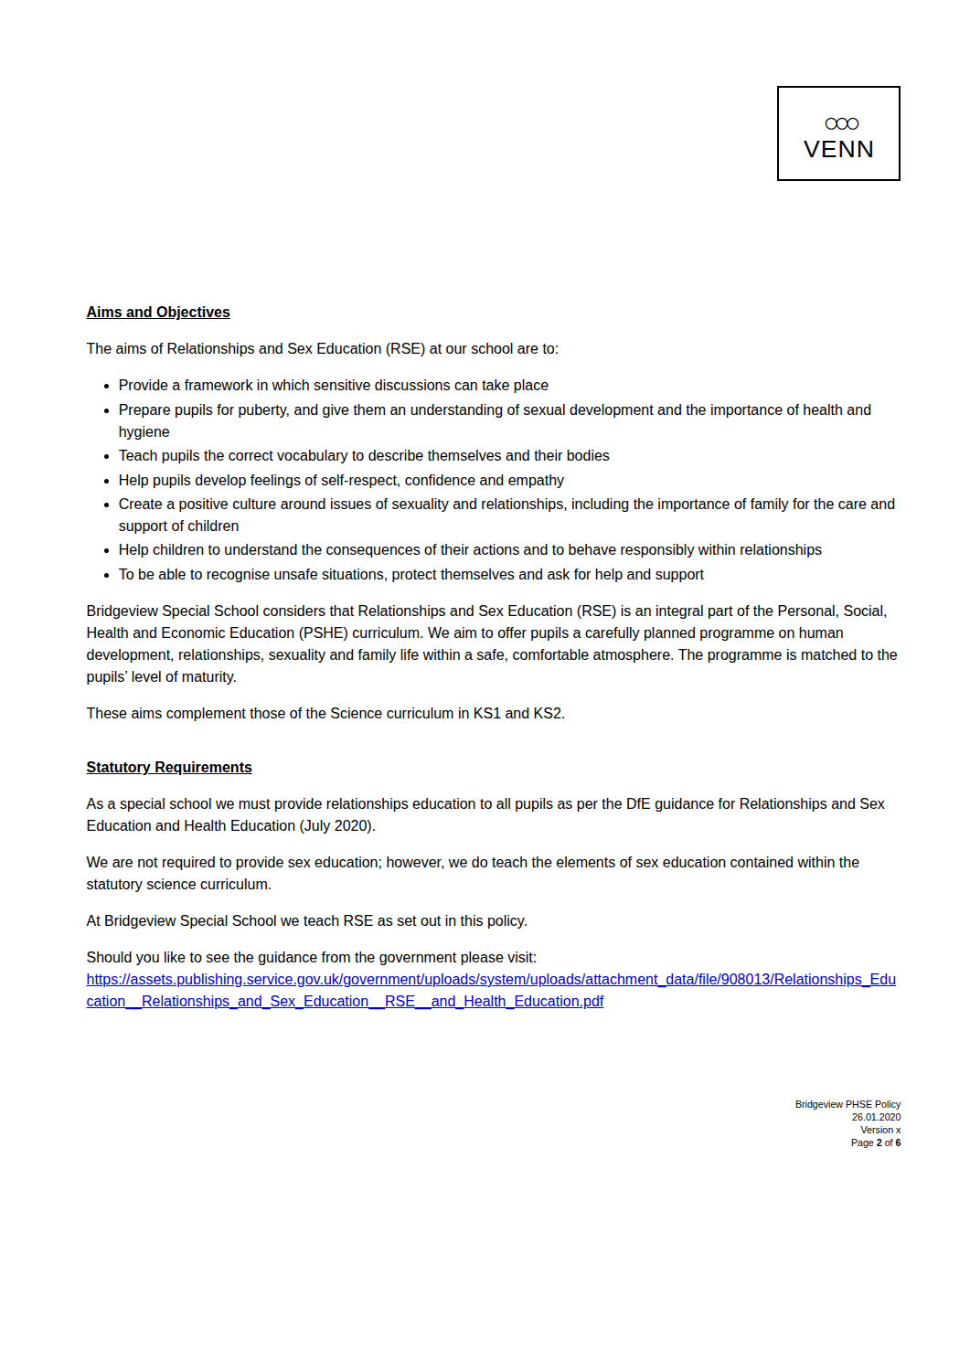○○○ VENN
Aims and Objectives
The aims of Relationships and Sex Education (RSE) at our school are to:
Provide a framework in which sensitive discussions can take place
Prepare pupils for puberty, and give them an understanding of sexual development and the importance of health and hygiene
Teach pupils the correct vocabulary to describe themselves and their bodies
Help pupils develop feelings of self-respect, confidence and empathy
Create a positive culture around issues of sexuality and relationships, including the importance of family for the care and support of children
Help children to understand the consequences of their actions and to behave responsibly within relationships
To be able to recognise unsafe situations, protect themselves and ask for help and support
Bridgeview Special School considers that Relationships and Sex Education (RSE) is an integral part of the Personal, Social, Health and Economic Education (PSHE) curriculum. We aim to offer pupils a carefully planned programme on human development, relationships, sexuality and family life within a safe, comfortable atmosphere. The programme is matched to the pupils’ level of maturity.
These aims complement those of the Science curriculum in KS1 and KS2.
Statutory Requirements
As a special school we must provide relationships education to all pupils as per the DfE guidance for Relationships and Sex Education and Health Education (July 2020).
We are not required to provide sex education; however, we do teach the elements of sex education contained within the statutory science curriculum.
At Bridgeview Special School we teach RSE as set out in this policy.
Should you like to see the guidance from the government please visit:
https://assets.publishing.service.gov.uk/government/uploads/system/uploads/attachment_data/file/908013/Relationships_Education__Relationships_and_Sex_Education__RSE__and_Health_Education.pdf
Bridgeview PHSE Policy
26.01.2020
Version x
Page 2 of 6